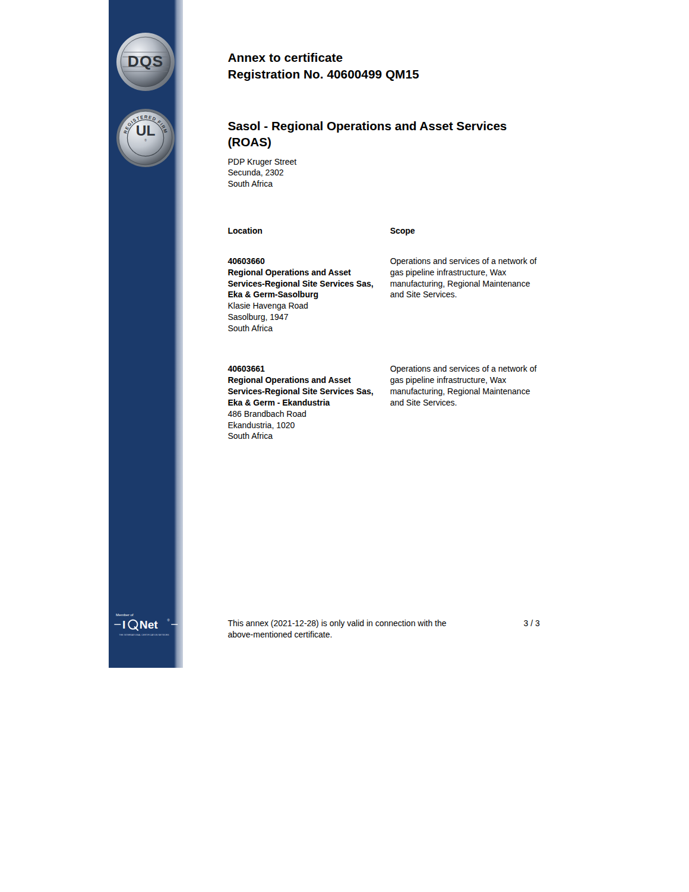DQS UL ® REGISTERED FIRM Member of I Net ® THE INTERNATIONAL CERTIFICATION NETWORK
Annex to certificate
Registration No. 40600499 QM15
Sasol - Regional Operations and Asset Services (ROAS)
PDP Kruger Street
Secunda, 2302
South Africa
| Location | Scope |
| --- | --- |
| 40603660 Regional Operations and Asset Services-Regional Site Services Sas, Eka & Germ-Sasolburg Klasie Havenga Road Sasolburg, 1947 South Africa | Operations and services of a network of gas pipeline infrastructure, Wax manufacturing, Regional Maintenance and Site Services. |
| 40603661 Regional Operations and Asset Services-Regional Site Services Sas, Eka & Germ - Ekandustria 486 Brandbach Road Ekandustria, 1020 South Africa | Operations and services of a network of gas pipeline infrastructure, Wax manufacturing, Regional Maintenance and Site Services. |
3 / 3
This annex (2021-12-28) is only valid in connection with the above-mentioned certificate.